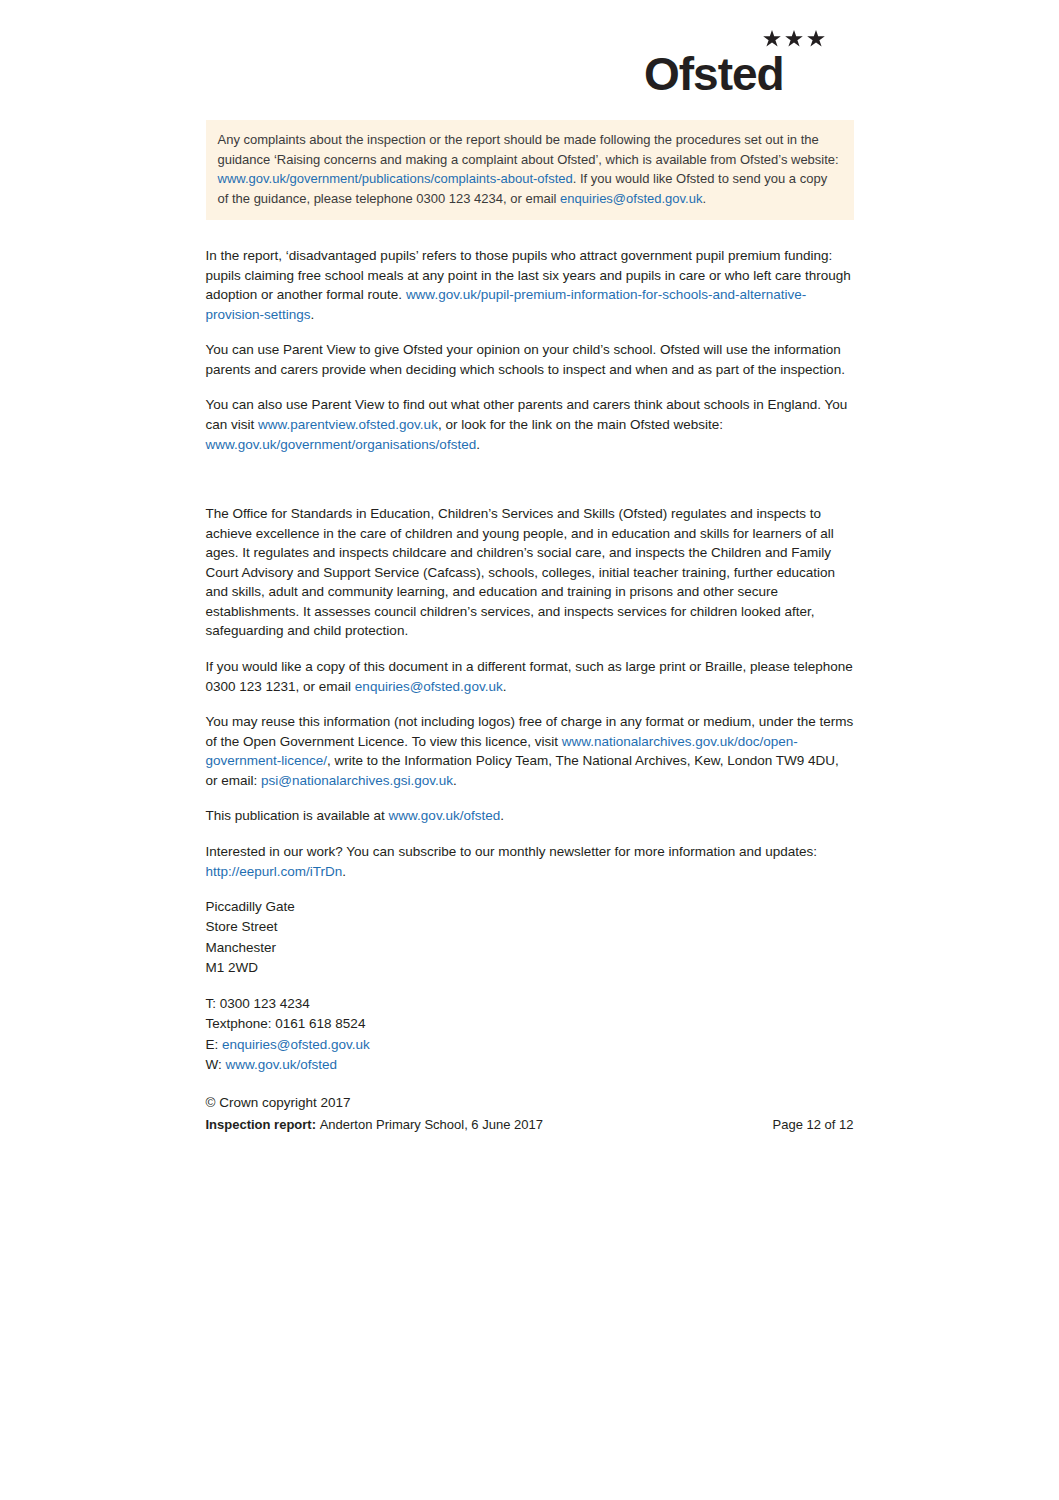Ofsted
Any complaints about the inspection or the report should be made following the procedures set out in the guidance ‘Raising concerns and making a complaint about Ofsted’, which is available from Ofsted’s website: www.gov.uk/government/publications/complaints-about-ofsted. If you would like Ofsted to send you a copy of the guidance, please telephone 0300 123 4234, or email enquiries@ofsted.gov.uk.
In the report, ‘disadvantaged pupils’ refers to those pupils who attract government pupil premium funding: pupils claiming free school meals at any point in the last six years and pupils in care or who left care through adoption or another formal route. www.gov.uk/pupil-premium-information-for-schools-and-alternative-provision-settings.
You can use Parent View to give Ofsted your opinion on your child’s school. Ofsted will use the information parents and carers provide when deciding which schools to inspect and when and as part of the inspection.
You can also use Parent View to find out what other parents and carers think about schools in England. You can visit www.parentview.ofsted.gov.uk, or look for the link on the main Ofsted website: www.gov.uk/government/organisations/ofsted.
The Office for Standards in Education, Children’s Services and Skills (Ofsted) regulates and inspects to achieve excellence in the care of children and young people, and in education and skills for learners of all ages. It regulates and inspects childcare and children’s social care, and inspects the Children and Family Court Advisory and Support Service (Cafcass), schools, colleges, initial teacher training, further education and skills, adult and community learning, and education and training in prisons and other secure establishments. It assesses council children’s services, and inspects services for children looked after, safeguarding and child protection.
If you would like a copy of this document in a different format, such as large print or Braille, please telephone 0300 123 1231, or email enquiries@ofsted.gov.uk.
You may reuse this information (not including logos) free of charge in any format or medium, under the terms of the Open Government Licence. To view this licence, visit www.nationalarchives.gov.uk/doc/open-government-licence/, write to the Information Policy Team, The National Archives, Kew, London TW9 4DU, or email: psi@nationalarchives.gsi.gov.uk.
This publication is available at www.gov.uk/ofsted.
Interested in our work? You can subscribe to our monthly newsletter for more information and updates: http://eepurl.com/iTrDn.
Piccadilly Gate
Store Street
Manchester
M1 2WD
T: 0300 123 4234
Textphone: 0161 618 8524
E: enquiries@ofsted.gov.uk
W: www.gov.uk/ofsted
© Crown copyright 2017
Inspection report: Anderton Primary School, 6 June 2017
Page 12 of 12